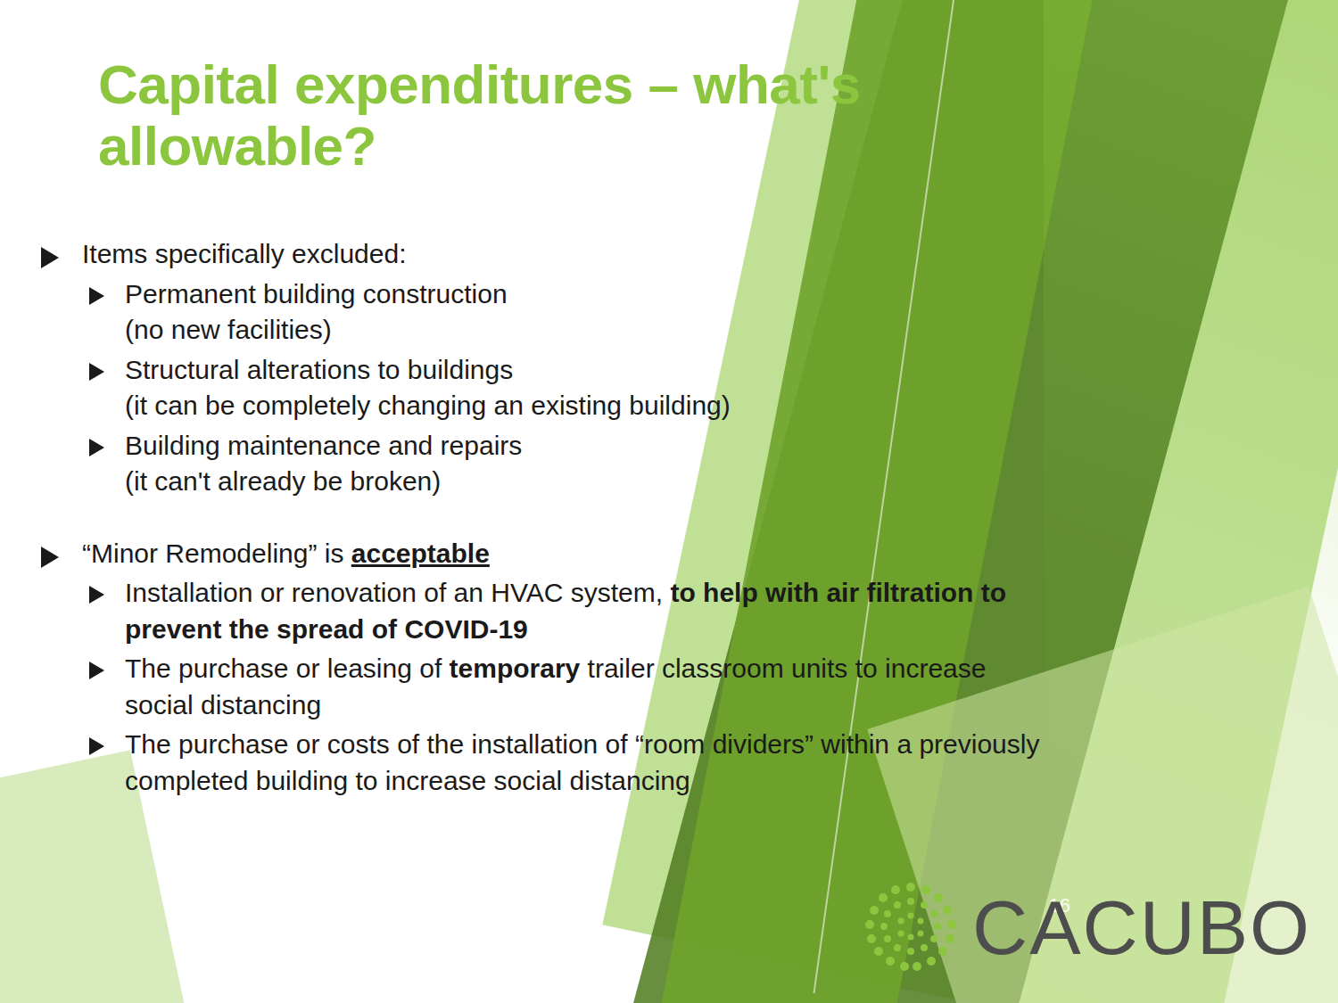Capital expenditures – what's allowable?
Items specifically excluded:
Permanent building construction
(no new facilities)
Structural alterations to buildings
(it can be completely changing an existing building)
Building maintenance and repairs
(it can't already be broken)
“Minor Remodeling” is acceptable
Installation or renovation of an HVAC system, to help with air filtration to prevent the spread of COVID-19
The purchase or leasing of temporary trailer classroom units to increase social distancing
The purchase or costs of the installation of “room dividers” within a previously completed building to increase social distancing
16
CACUBO